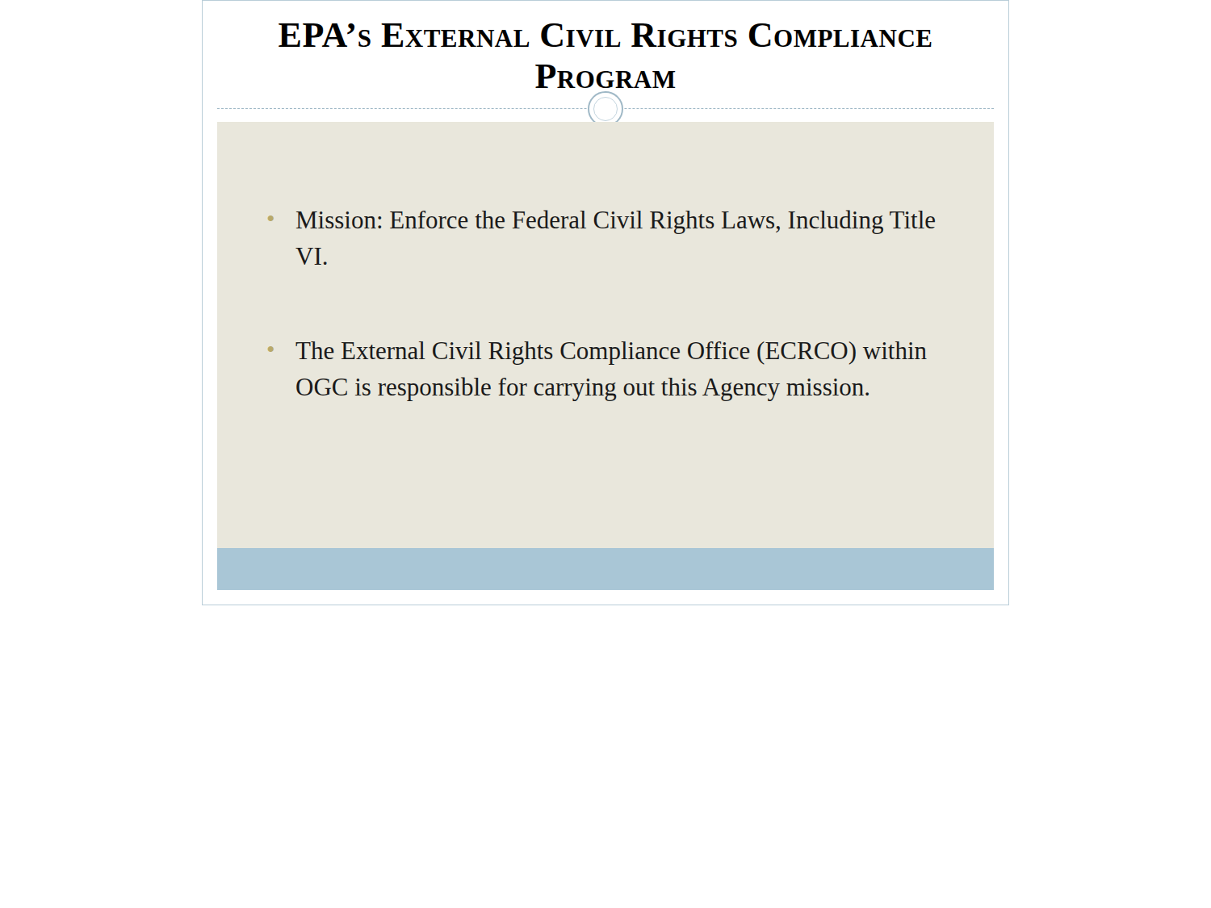EPA’s External Civil Rights Compliance Program
Mission: Enforce the Federal Civil Rights Laws, Including Title VI.
The External Civil Rights Compliance Office (ECRCO) within OGC is responsible for carrying out this Agency mission.